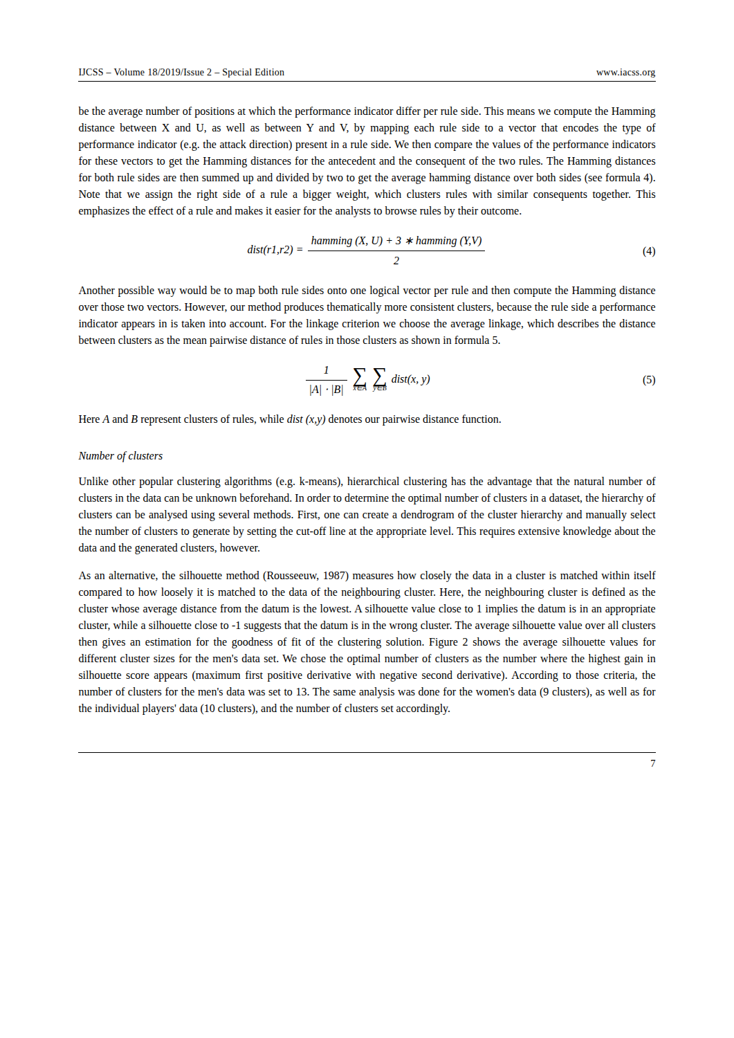IJCSS – Volume 18/2019/Issue 2 – Special Edition www.iacss.org
be the average number of positions at which the performance indicator differ per rule side. This means we compute the Hamming distance between X and U, as well as between Y and V, by mapping each rule side to a vector that encodes the type of performance indicator (e.g. the attack direction) present in a rule side. We then compare the values of the performance indicators for these vectors to get the Hamming distances for the antecedent and the consequent of the two rules. The Hamming distances for both rule sides are then summed up and divided by two to get the average hamming distance over both sides (see formula 4). Note that we assign the right side of a rule a bigger weight, which clusters rules with similar consequents together. This emphasizes the effect of a rule and makes it easier for the analysts to browse rules by their outcome.
dist(r1,r2) = hamming (X, U) + 3 ∗ hamming (Y,V) 2 (4)
Another possible way would be to map both rule sides onto one logical vector per rule and then compute the Hamming distance over those two vectors. However, our method produces thematically more consistent clusters, because the rule side a performance indicator appears in is taken into account. For the linkage criterion we choose the average linkage, which describes the distance between clusters as the mean pairwise distance of rules in those clusters as shown in formula 5.
1 |A| ⋅ |B| ∑x∈A ∑y∈B dist(x, y) (5)
Here A and B represent clusters of rules, while dist (x,y) denotes our pairwise distance function.
Number of clusters
Unlike other popular clustering algorithms (e.g. k-means), hierarchical clustering has the advantage that the natural number of clusters in the data can be unknown beforehand. In order to determine the optimal number of clusters in a dataset, the hierarchy of clusters can be analysed using several methods. First, one can create a dendrogram of the cluster hierarchy and manually select the number of clusters to generate by setting the cut-off line at the appropriate level. This requires extensive knowledge about the data and the generated clusters, however.
As an alternative, the silhouette method (Rousseeuw, 1987) measures how closely the data in a cluster is matched within itself compared to how loosely it is matched to the data of the neighbouring cluster. Here, the neighbouring cluster is defined as the cluster whose average distance from the datum is the lowest. A silhouette value close to 1 implies the datum is in an appropriate cluster, while a silhouette close to -1 suggests that the datum is in the wrong cluster. The average silhouette value over all clusters then gives an estimation for the goodness of fit of the clustering solution. Figure 2 shows the average silhouette values for different cluster sizes for the men's data set. We chose the optimal number of clusters as the number where the highest gain in silhouette score appears (maximum first positive derivative with negative second derivative). According to those criteria, the number of clusters for the men's data was set to 13. The same analysis was done for the women's data (9 clusters), as well as for the individual players' data (10 clusters), and the number of clusters set accordingly.
7